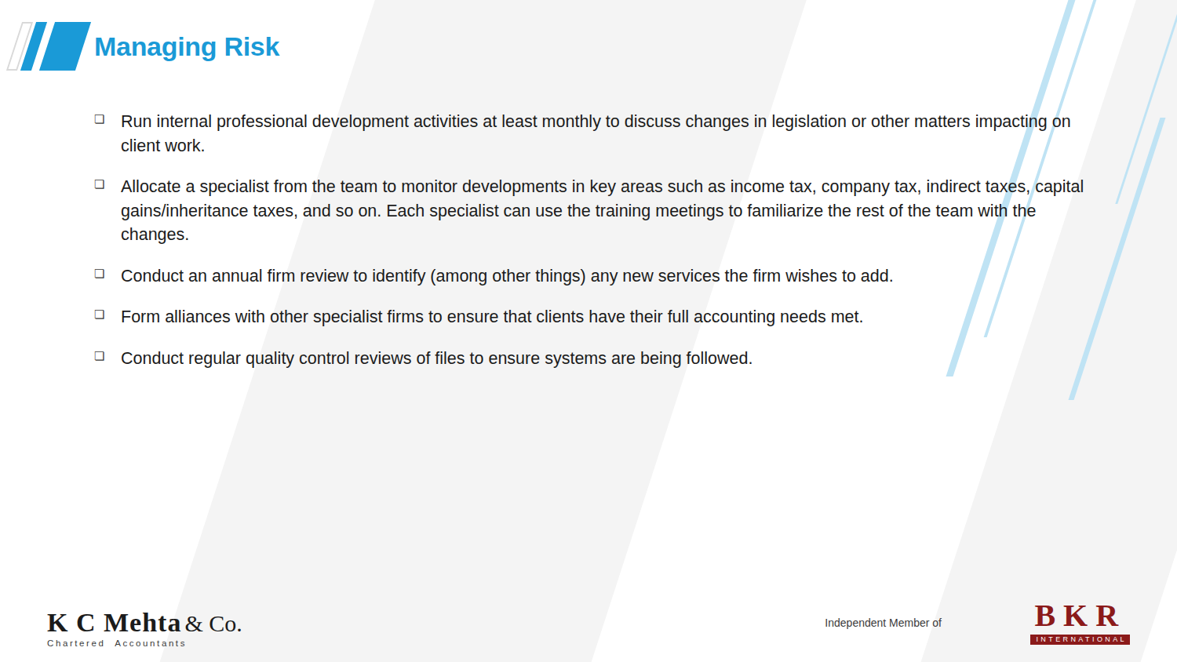Managing Risk
Run internal professional development activities at least monthly to discuss changes in legislation or other matters impacting on client work.
Allocate a specialist from the team to monitor developments in key areas such as income tax, company tax, indirect taxes, capital gains/inheritance taxes, and so on. Each specialist can use the training meetings to familiarize the rest of the team with the changes.
Conduct an annual firm review to identify (among other things) any new services the firm wishes to add.
Form alliances with other specialist firms to ensure that clients have their full accounting needs met.
Conduct regular quality control reviews of files to ensure systems are being followed.
K C Mehta& Co. Chartered Accountants
Independent Member of
BKR
INTERNATIONAL